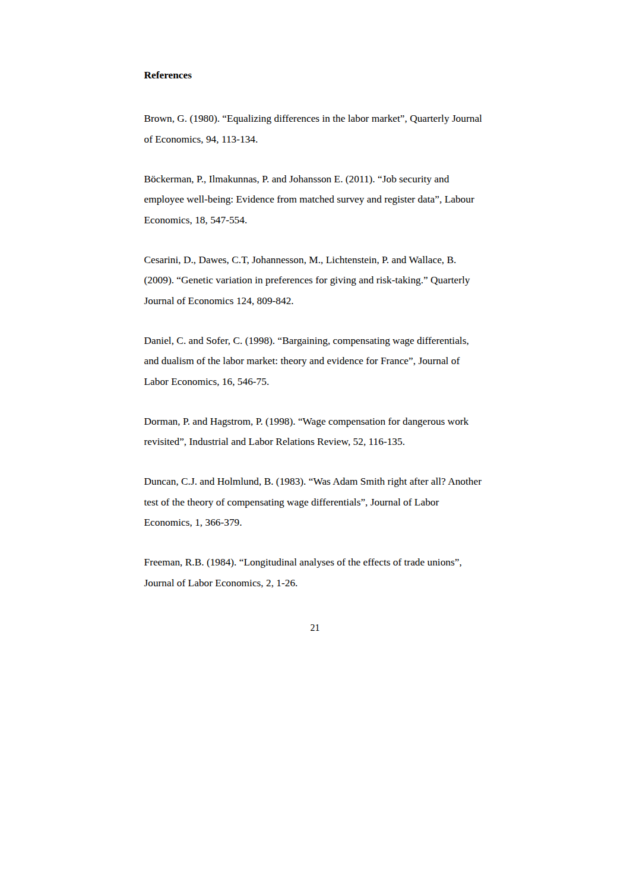References
Brown, G. (1980). “Equalizing differences in the labor market”, Quarterly Journal of Economics, 94, 113-134.
Böckerman, P., Ilmakunnas, P. and Johansson E. (2011). “Job security and employee well-being: Evidence from matched survey and register data”, Labour Economics, 18, 547-554.
Cesarini, D., Dawes, C.T, Johannesson, M., Lichtenstein, P. and Wallace, B. (2009). “Genetic variation in preferences for giving and risk-taking.” Quarterly Journal of Economics 124, 809-842.
Daniel, C. and Sofer, C. (1998). “Bargaining, compensating wage differentials, and dualism of the labor market: theory and evidence for France”, Journal of Labor Economics, 16, 546-75.
Dorman, P. and Hagstrom, P. (1998). “Wage compensation for dangerous work revisited”, Industrial and Labor Relations Review, 52, 116-135.
Duncan, C.J. and Holmlund, B. (1983). “Was Adam Smith right after all? Another test of the theory of compensating wage differentials”, Journal of Labor Economics, 1, 366-379.
Freeman, R.B. (1984). “Longitudinal analyses of the effects of trade unions”, Journal of Labor Economics, 2, 1-26.
21